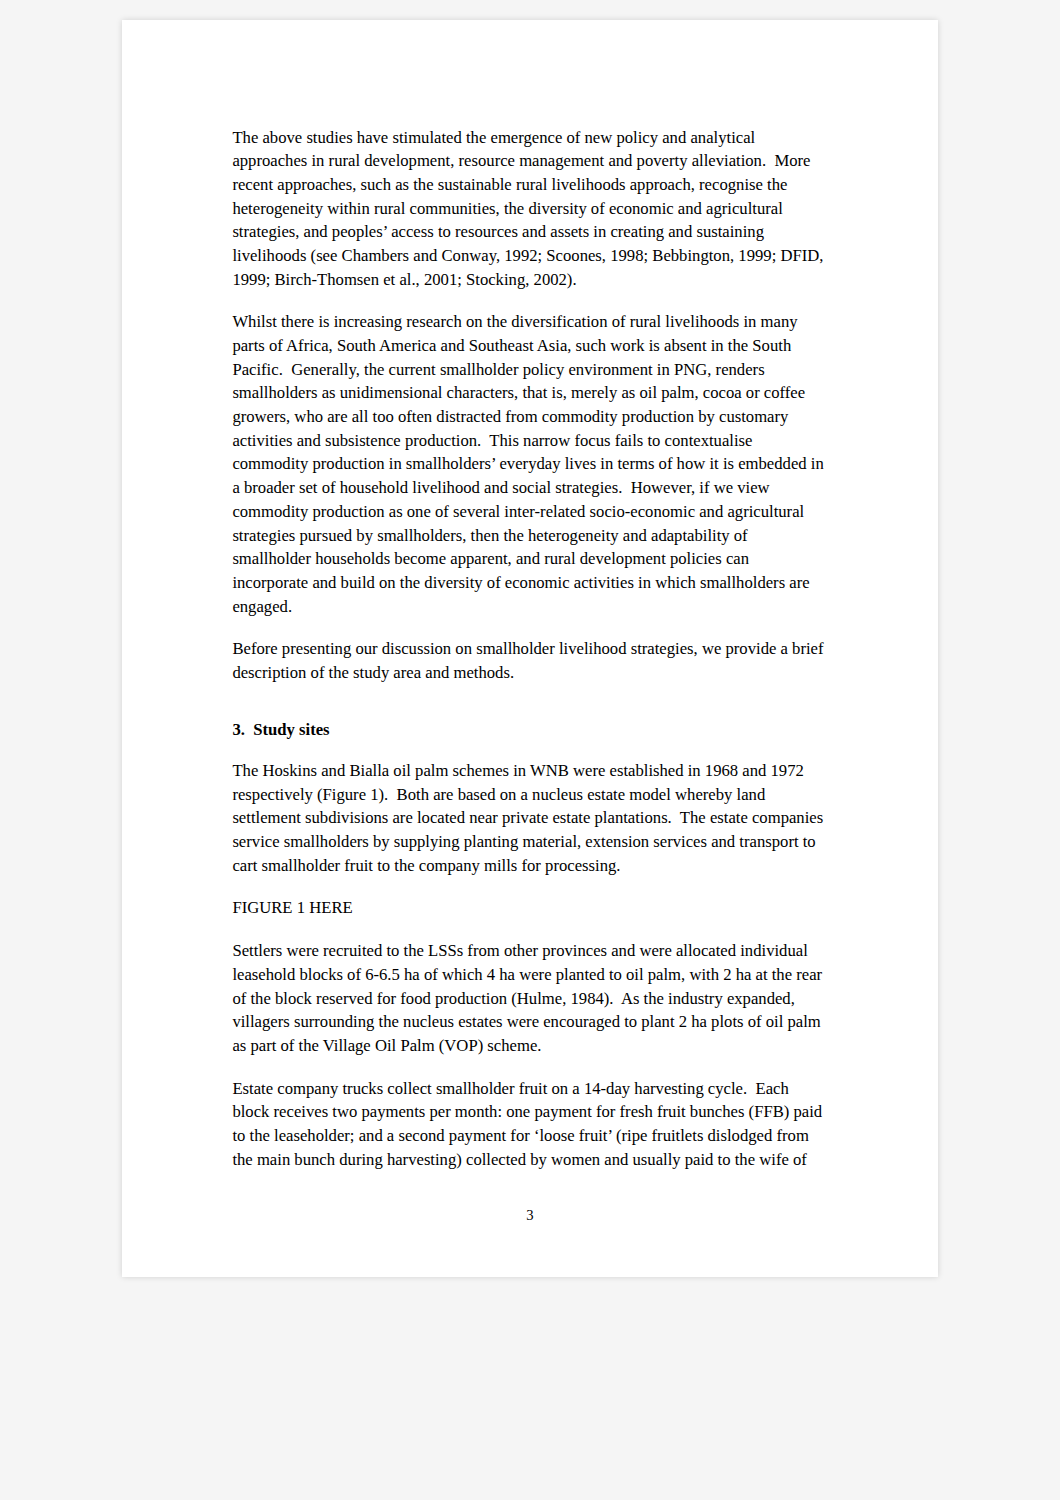The above studies have stimulated the emergence of new policy and analytical approaches in rural development, resource management and poverty alleviation. More recent approaches, such as the sustainable rural livelihoods approach, recognise the heterogeneity within rural communities, the diversity of economic and agricultural strategies, and peoples’ access to resources and assets in creating and sustaining livelihoods (see Chambers and Conway, 1992; Scoones, 1998; Bebbington, 1999; DFID, 1999; Birch-Thomsen et al., 2001; Stocking, 2002).
Whilst there is increasing research on the diversification of rural livelihoods in many parts of Africa, South America and Southeast Asia, such work is absent in the South Pacific. Generally, the current smallholder policy environment in PNG, renders smallholders as unidimensional characters, that is, merely as oil palm, cocoa or coffee growers, who are all too often distracted from commodity production by customary activities and subsistence production. This narrow focus fails to contextualise commodity production in smallholders’ everyday lives in terms of how it is embedded in a broader set of household livelihood and social strategies. However, if we view commodity production as one of several inter-related socio-economic and agricultural strategies pursued by smallholders, then the heterogeneity and adaptability of smallholder households become apparent, and rural development policies can incorporate and build on the diversity of economic activities in which smallholders are engaged.
Before presenting our discussion on smallholder livelihood strategies, we provide a brief description of the study area and methods.
3. Study sites
The Hoskins and Bialla oil palm schemes in WNB were established in 1968 and 1972 respectively (Figure 1). Both are based on a nucleus estate model whereby land settlement subdivisions are located near private estate plantations. The estate companies service smallholders by supplying planting material, extension services and transport to cart smallholder fruit to the company mills for processing.
FIGURE 1 HERE
Settlers were recruited to the LSSs from other provinces and were allocated individual leasehold blocks of 6-6.5 ha of which 4 ha were planted to oil palm, with 2 ha at the rear of the block reserved for food production (Hulme, 1984). As the industry expanded, villagers surrounding the nucleus estates were encouraged to plant 2 ha plots of oil palm as part of the Village Oil Palm (VOP) scheme.
Estate company trucks collect smallholder fruit on a 14-day harvesting cycle. Each block receives two payments per month: one payment for fresh fruit bunches (FFB) paid to the leaseholder; and a second payment for ‘loose fruit’ (ripe fruitlets dislodged from the main bunch during harvesting) collected by women and usually paid to the wife of
3